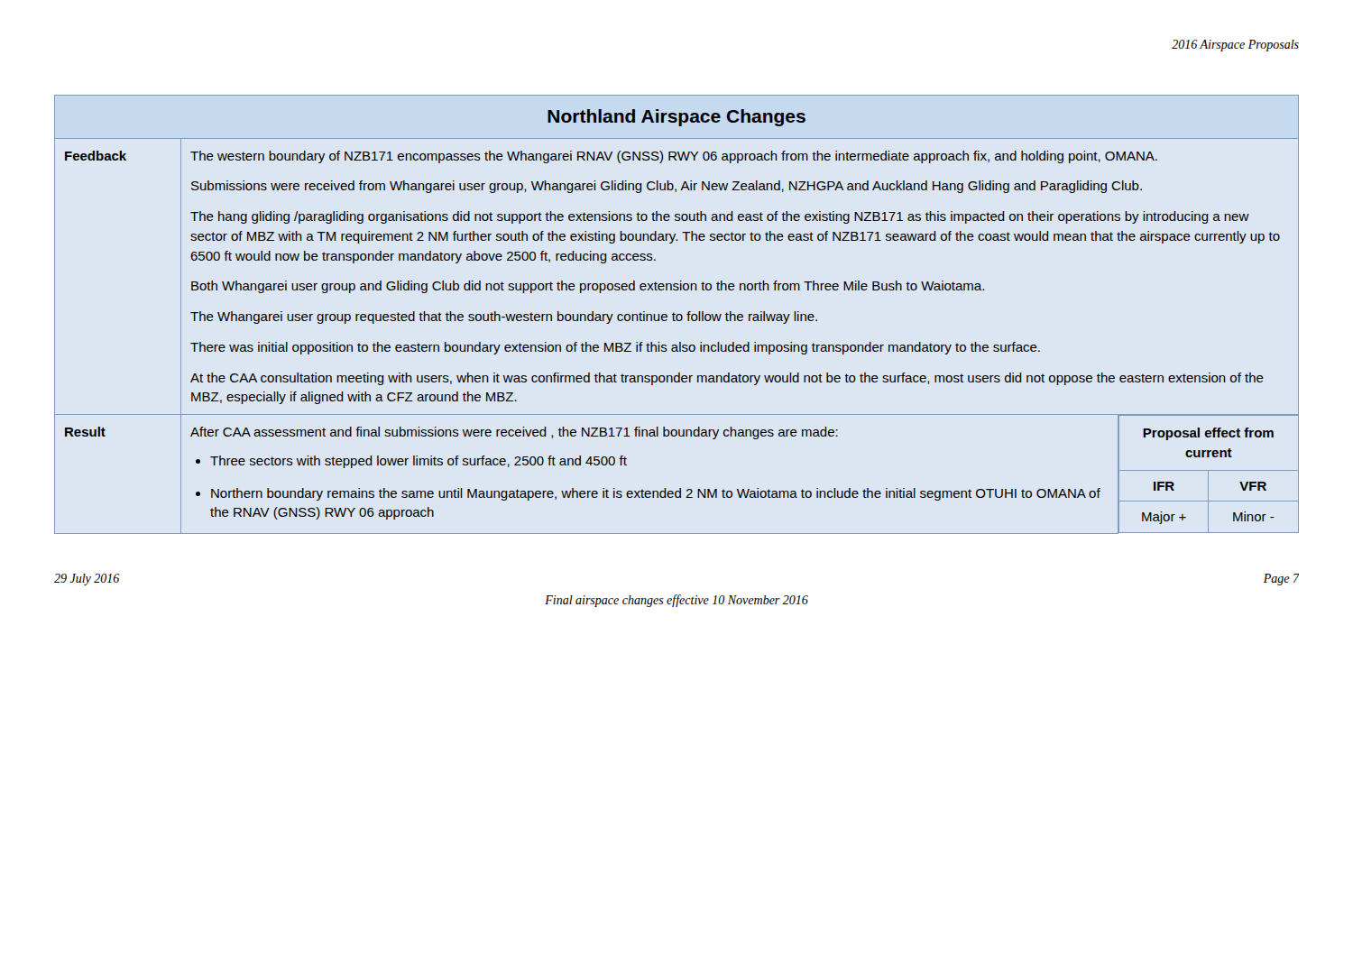2016 Airspace Proposals
| Northland Airspace Changes |
| --- |
| Feedback | The western boundary of NZB171 encompasses the Whangarei RNAV (GNSS) RWY 06 approach from the intermediate approach fix, and holding point, OMANA. Submissions were received from Whangarei user group, Whangarei Gliding Club, Air New Zealand, NZHGPA and Auckland Hang Gliding and Paragliding Club. The hang gliding /paragliding organisations did not support the extensions to the south and east of the existing NZB171 as this impacted on their operations by introducing a new sector of MBZ with a TM requirement 2 NM further south of the existing boundary. The sector to the east of NZB171 seaward of the coast would mean that the airspace currently up to 6500 ft would now be transponder mandatory above 2500 ft, reducing access. Both Whangarei user group and Gliding Club did not support the proposed extension to the north from Three Mile Bush to Waiotama. The Whangarei user group requested that the south-western boundary continue to follow the railway line. There was initial opposition to the eastern boundary extension of the MBZ if this also included imposing transponder mandatory to the surface. At the CAA consultation meeting with users, when it was confirmed that transponder mandatory would not be to the surface, most users did not oppose the eastern extension of the MBZ, especially if aligned with a CFZ around the MBZ. |
| Result | After CAA assessment and final submissions were received , the NZB171 final boundary changes are made: Three sectors with stepped lower limits of surface, 2500 ft and 4500 ft Northern boundary remains the same until Maungatapere, where it is extended 2 NM to Waiotama to include the initial segment OTUHI to OMANA of the RNAV (GNSS) RWY 06 approach | / Proposal effect from current / / --- / / IFR / VFR / / Major + / Minor - / |
29 July 2016 Page 7
Final airspace changes effective 10 November 2016